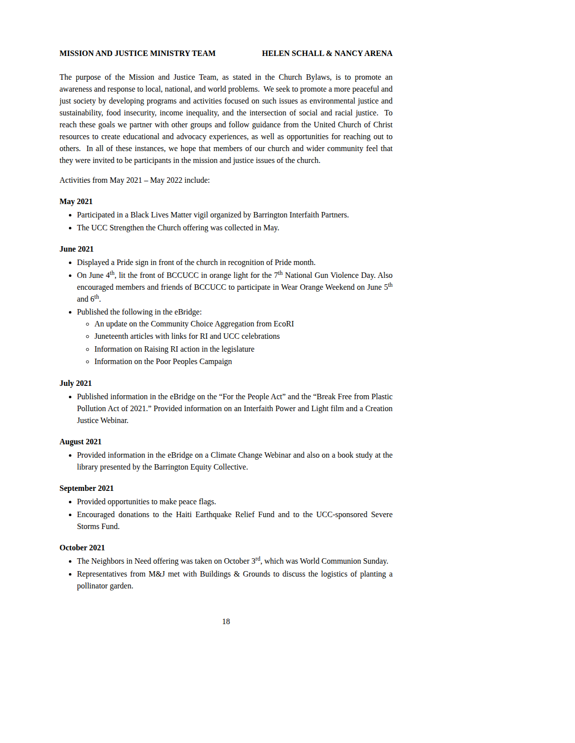MISSION AND JUSTICE MINISTRY TEAM HELEN SCHALL & NANCY ARENA
The purpose of the Mission and Justice Team, as stated in the Church Bylaws, is to promote an awareness and response to local, national, and world problems. We seek to promote a more peaceful and just society by developing programs and activities focused on such issues as environmental justice and sustainability, food insecurity, income inequality, and the intersection of social and racial justice. To reach these goals we partner with other groups and follow guidance from the United Church of Christ resources to create educational and advocacy experiences, as well as opportunities for reaching out to others. In all of these instances, we hope that members of our church and wider community feel that they were invited to be participants in the mission and justice issues of the church.
Activities from May 2021 – May 2022 include:
May 2021
Participated in a Black Lives Matter vigil organized by Barrington Interfaith Partners.
The UCC Strengthen the Church offering was collected in May.
June 2021
Displayed a Pride sign in front of the church in recognition of Pride month.
On June 4th, lit the front of BCCUCC in orange light for the 7th National Gun Violence Day. Also encouraged members and friends of BCCUCC to participate in Wear Orange Weekend on June 5th and 6th.
Published the following in the eBridge:
An update on the Community Choice Aggregation from EcoRI
Juneteenth articles with links for RI and UCC celebrations
Information on Raising RI action in the legislature
Information on the Poor Peoples Campaign
July 2021
Published information in the eBridge on the “For the People Act” and the “Break Free from Plastic Pollution Act of 2021.” Provided information on an Interfaith Power and Light film and a Creation Justice Webinar.
August 2021
Provided information in the eBridge on a Climate Change Webinar and also on a book study at the library presented by the Barrington Equity Collective.
September 2021
Provided opportunities to make peace flags.
Encouraged donations to the Haiti Earthquake Relief Fund and to the UCC-sponsored Severe Storms Fund.
October 2021
The Neighbors in Need offering was taken on October 3rd, which was World Communion Sunday.
Representatives from M&J met with Buildings & Grounds to discuss the logistics of planting a pollinator garden.
18